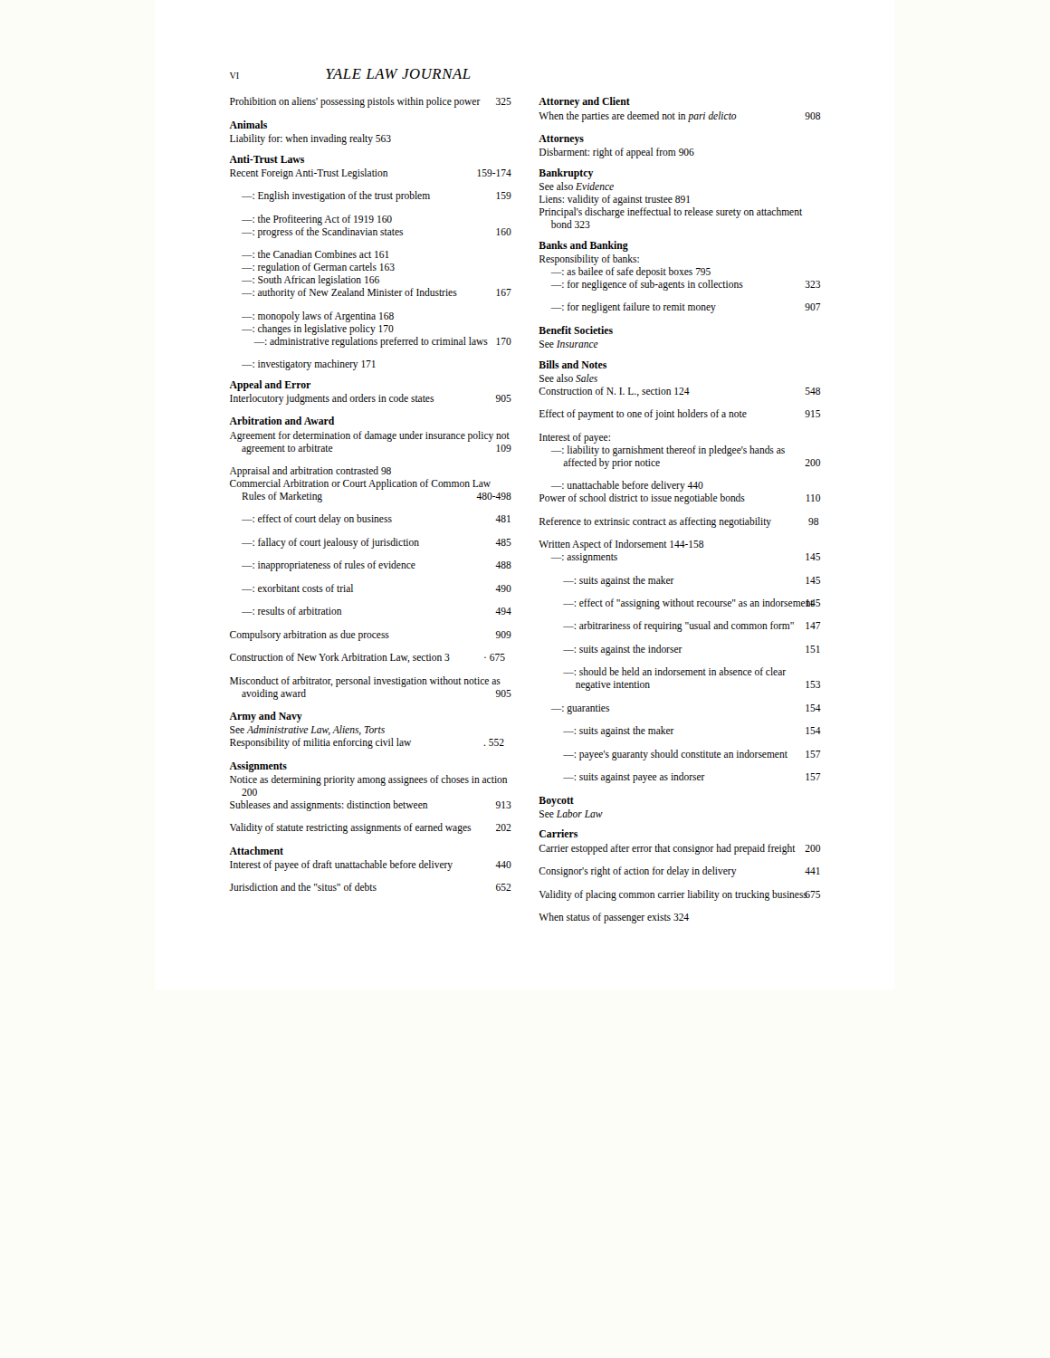vi YALE LAW JOURNAL
Prohibition on aliens' possessing pistols within police power 325
Animals
Liability for: when invading realty 563
Anti-Trust Laws
Recent Foreign Anti-Trust Legislation 159-174
—: English investigation of the trust problem 159
—: the Profiteering Act of 1919 160
—: progress of the Scandinavian states 160
—: the Canadian Combines act 161
—: regulation of German cartels 163
—: South African legislation 166
—: authority of New Zealand Minister of Industries 167
—: monopoly laws of Argentina 168
—: changes in legislative policy 170
—: administrative regulations preferred to criminal laws 170
—: investigatory machinery 171
Appeal and Error
Interlocutory judgments and orders in code states 905
Arbitration and Award
Agreement for determination of damage under insurance policy not agreement to arbitrate 109
Appraisal and arbitration contrasted 98
Commercial Arbitration or Court Application of Common Law Rules of Marketing 480-498
—: effect of court delay on business 481
—: fallacy of court jealousy of jurisdiction 485
—: inappropriateness of rules of evidence 488
—: exorbitant costs of trial 490
—: results of arbitration 494
Compulsory arbitration as due process 909
Construction of New York Arbitration Law, section 3 · 675
Misconduct of arbitrator, personal investigation without notice as avoiding award 905
Army and Navy
See Administrative Law, Aliens, Torts
Responsibility of militia enforcing civil law . 552
Assignments
Notice as determining priority among assignees of choses in action 200
Subleases and assignments: distinction between 913
Validity of statute restricting assignments of earned wages 202
Attachment
Interest of payee of draft unattachable before delivery 440
Jurisdiction and the "situs" of debts 652
Attorney and Client
When the parties are deemed not in pari delicto 908
Attorneys
Disbarment: right of appeal from 906
Bankruptcy
See also Evidence
Liens: validity of against trustee 891
Principal's discharge ineffectual to release surety on attachment bond 323
Banks and Banking
Responsibility of banks:
—: as bailee of safe deposit boxes 795
—: for negligence of sub-agents in collections 323
—: for negligent failure to remit money 907
Benefit Societies
See Insurance
Bills and Notes
See also Sales
Construction of N. I. L., section 124 548
Effect of payment to one of joint holders of a note 915
Interest of payee:
—: liability to garnishment thereof in pledgee's hands as affected by prior notice 200
—: unattachable before delivery 440
Power of school district to issue negotiable bonds 110
Reference to extrinsic contract as affecting negotiability 98
Written Aspect of Indorsement 144-158
—: assignments 145
—: suits against the maker 145
—: effect of "assigning without recourse" as an indorsement 145
—: arbitrariness of requiring "usual and common form" 147
—: suits against the indorser 151
—: should be held an indorsement in absence of clear negative intention 153
—: guaranties 154
—: suits against the maker 154
—: payee's guaranty should constitute an indorsement 157
—: suits against payee as indorser 157
Boycott
See Labor Law
Carriers
Carrier estopped after error that consignor had prepaid freight 200
Consignor's right of action for delay in delivery 441
Validity of placing common carrier liability on trucking business 675
When status of passenger exists 324